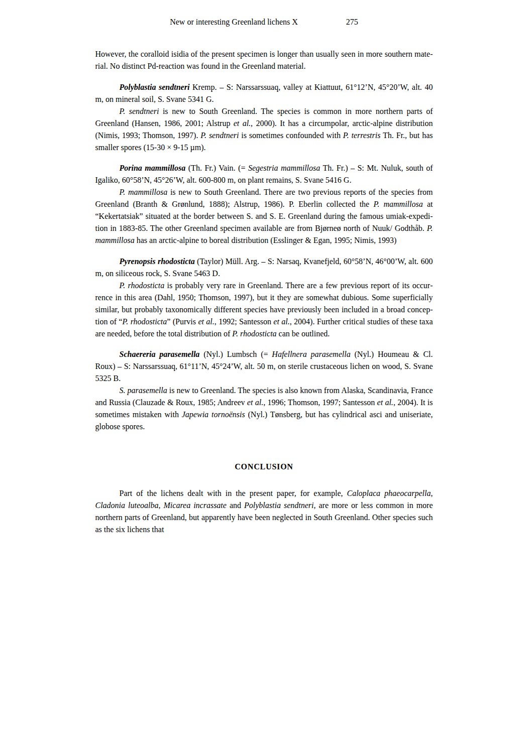New or interesting Greenland lichens X 275
However, the coralloid isidia of the present specimen is longer than usually seen in more southern material. No distinct Pd-reaction was found in the Greenland material.
Polyblastia sendtneri Kremp. – S: Narssarssuaq, valley at Kiattuut, 61°12’N, 45°20’W, alt. 40 m, on mineral soil, S. Svane 5341 G.
P. sendtneri is new to South Greenland. The species is common in more northern parts of Greenland (Hansen, 1986, 2001; Alstrup et al., 2000). It has a circumpolar, arctic-alpine distribution (Nimis, 1993; Thomson, 1997). P. sendtneri is sometimes confounded with P. terrestris Th. Fr., but has smaller spores (15-30 × 9-15 µm).
Porina mammillosa (Th. Fr.) Vain. (= Segestria mammillosa Th. Fr.) – S: Mt. Nuluk, south of Igaliko, 60°58’N, 45°26’W, alt. 600-800 m, on plant remains, S. Svane 5416 G.
P. mammillosa is new to South Greenland. There are two previous reports of the species from Greenland (Branth & Grønlund, 1888); Alstrup, 1986). P. Eberlin collected the P. mammillosa at “Kekertatsiak” situated at the border between S. and S. E. Greenland during the famous umiak-expedition in 1883-85. The other Greenland specimen available are from Bjørneø north of Nuuk/ Godthåb. P. mammillosa has an arctic-alpine to boreal distribution (Esslinger & Egan, 1995; Nimis, 1993)
Pyrenopsis rhodosticta (Taylor) Müll. Arg. – S: Narsaq, Kvanefjeld, 60°58’N, 46°00’W, alt. 600 m, on siliceous rock, S. Svane 5463 D.
P. rhodosticta is probably very rare in Greenland. There are a few previous report of its occurrence in this area (Dahl, 1950; Thomson, 1997), but it they are somewhat dubious. Some superficially similar, but probably taxonomically different species have previously been included in a broad conception of “P. rhodosticta” (Purvis et al., 1992; Santesson et al., 2004). Further critical studies of these taxa are needed, before the total distribution of P. rhodosticta can be outlined.
Schaereria parasemella (Nyl.) Lumbsch (= Hafellnera parasemella (Nyl.) Houmeau & Cl. Roux) – S: Narssarssuaq, 61°11’N, 45°24’W, alt. 50 m, on sterile crustaceous lichen on wood, S. Svane 5325 B.
S. parasemella is new to Greenland. The species is also known from Alaska, Scandinavia, France and Russia (Clauzade & Roux, 1985; Andreev et al., 1996; Thomson, 1997; Santesson et al., 2004). It is sometimes mistaken with Japewia tornoënsis (Nyl.) Tønsberg, but has cylindrical asci and uniseriate, globose spores.
CONCLUSION
Part of the lichens dealt with in the present paper, for example, Caloplaca phaeocarpella, Cladonia luteoalba, Micarea incrassate and Polyblastia sendtneri, are more or less common in more northern parts of Greenland, but apparently have been neglected in South Greenland. Other species such as the six lichens that